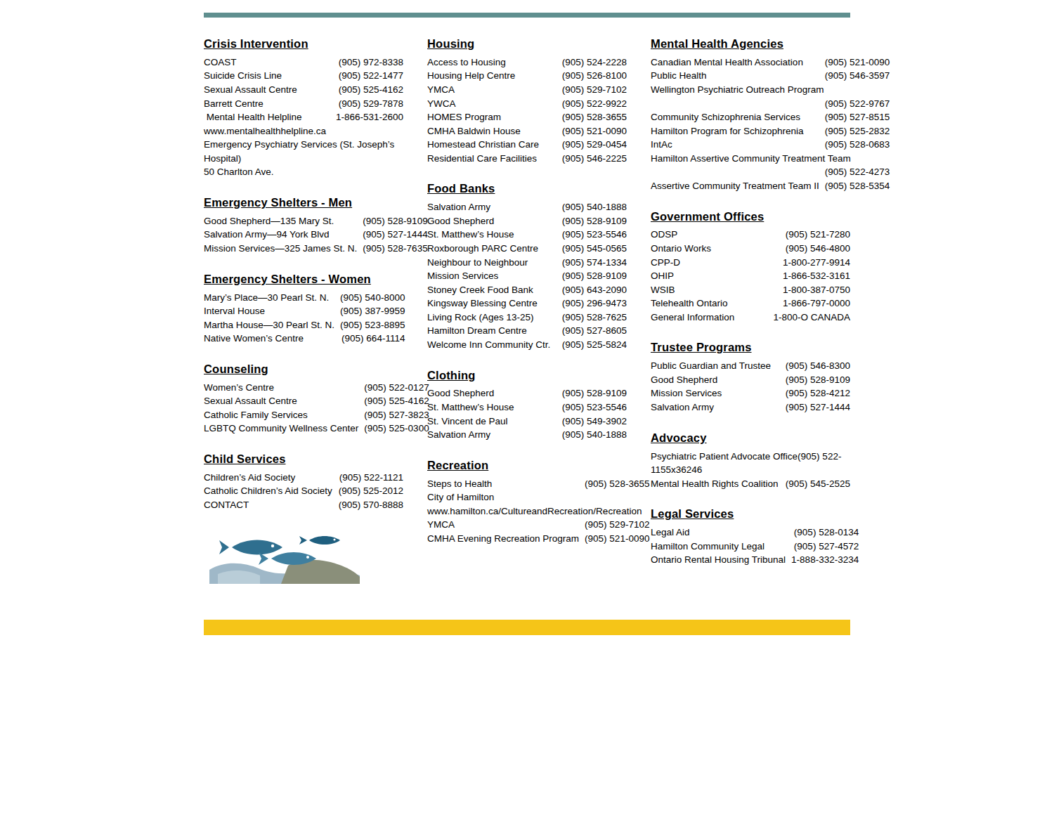Crisis Intervention
| COAST | (905) 972-8338 |
| Suicide Crisis Line | (905) 522-1477 |
| Sexual Assault Centre | (905) 525-4162 |
| Barrett Centre | (905) 529-7878 |
| Mental Health Helpline | 1-866-531-2600 |
| www.mentalhealthhelpline.ca |
| Emergency Psychiatry Services (St. Joseph’s Hospital) |
| 50 Charlton Ave. |
Emergency Shelters - Men
| Good Shepherd—135 Mary St. | (905) 528-9109 |
| Salvation Army—94 York Blvd | (905) 527-1444 |
| Mission Services—325 James St. N. | (905) 528-7635 |
Emergency Shelters - Women
| Mary’s Place—30 Pearl St. N. | (905) 540-8000 |
| Interval House | (905) 387-9959 |
| Martha House—30 Pearl St. N. | (905) 523-8895 |
| Native Women’s Centre | (905) 664-1114 |
Counseling
| Women’s Centre | (905) 522-0127 |
| Sexual Assault Centre | (905) 525-4162 |
| Catholic Family Services | (905) 527-3823 |
| LGBTQ Community Wellness Center | (905) 525-0300 |
Child Services
| Children’s Aid Society | (905) 522-1121 |
| Catholic Children’s Aid Society | (905) 525-2012 |
| CONTACT | (905) 570-8888 |
Housing
| Access to Housing | (905) 524-2228 |
| Housing Help Centre | (905) 526-8100 |
| YMCA | (905) 529-7102 |
| YWCA | (905) 522-9922 |
| HOMES Program | (905) 528-3655 |
| CMHA Baldwin House | (905) 521-0090 |
| Homestead Christian Care | (905) 529-0454 |
| Residential Care Facilities | (905) 546-2225 |
Food Banks
| Salvation Army | (905) 540-1888 |
| Good Shepherd | (905) 528-9109 |
| St. Matthew’s House | (905) 523-5546 |
| Roxborough PARC Centre | (905) 545-0565 |
| Neighbour to Neighbour | (905) 574-1334 |
| Mission Services | (905) 528-9109 |
| Stoney Creek Food Bank | (905) 643-2090 |
| Kingsway Blessing Centre | (905) 296-9473 |
| Living Rock (Ages 13-25) | (905) 528-7625 |
| Hamilton Dream Centre | (905) 527-8605 |
| Welcome Inn Community Ctr. | (905) 525-5824 |
Clothing
| Good Shepherd | (905) 528-9109 |
| St. Matthew’s House | (905) 523-5546 |
| St. Vincent de Paul | (905) 549-3902 |
| Salvation Army | (905) 540-1888 |
Recreation
| Steps to Health | (905) 528-3655 |
| City of Hamilton |
| www.hamilton.ca/CultureandRecreation/Recreation |
| YMCA | (905) 529-7102 |
| CMHA Evening Recreation Program | (905) 521-0090 |
Mental Health Agencies
| Canadian Mental Health Association | (905) 521-0090 |
| Public Health | (905) 546-3597 |
| Wellington Psychiatric Outreach Program |
| | (905) 522-9767 |
| Community Schizophrenia Services | (905) 527-8515 |
| Hamilton Program for Schizophrenia | (905) 525-2832 |
| IntAc | (905) 528-0683 |
| Hamilton Assertive Community Treatment Team |
| | (905) 522-4273 |
| Assertive Community Treatment Team II | (905) 528-5354 |
Government Offices
| ODSP | (905) 521-7280 |
| Ontario Works | (905) 546-4800 |
| CPP-D | 1-800-277-9914 |
| OHIP | 1-866-532-3161 |
| WSIB | 1-800-387-0750 |
| Telehealth Ontario | 1-866-797-0000 |
| General Information | 1-800-O CANADA |
Trustee Programs
| Public Guardian and Trustee | (905) 546-8300 |
| Good Shepherd | (905) 528-9109 |
| Mission Services | (905) 528-4212 |
| Salvation Army | (905) 527-1444 |
Advocacy
| Psychiatric Patient Advocate Office(905) 522-1155x36246 |
| Mental Health Rights Coalition | (905) 545-2525 |
Legal Services
| Legal Aid | (905) 528-0134 |
| Hamilton Community Legal | (905) 527-4572 |
| Ontario Rental Housing Tribunal | 1-888-332-3234 |